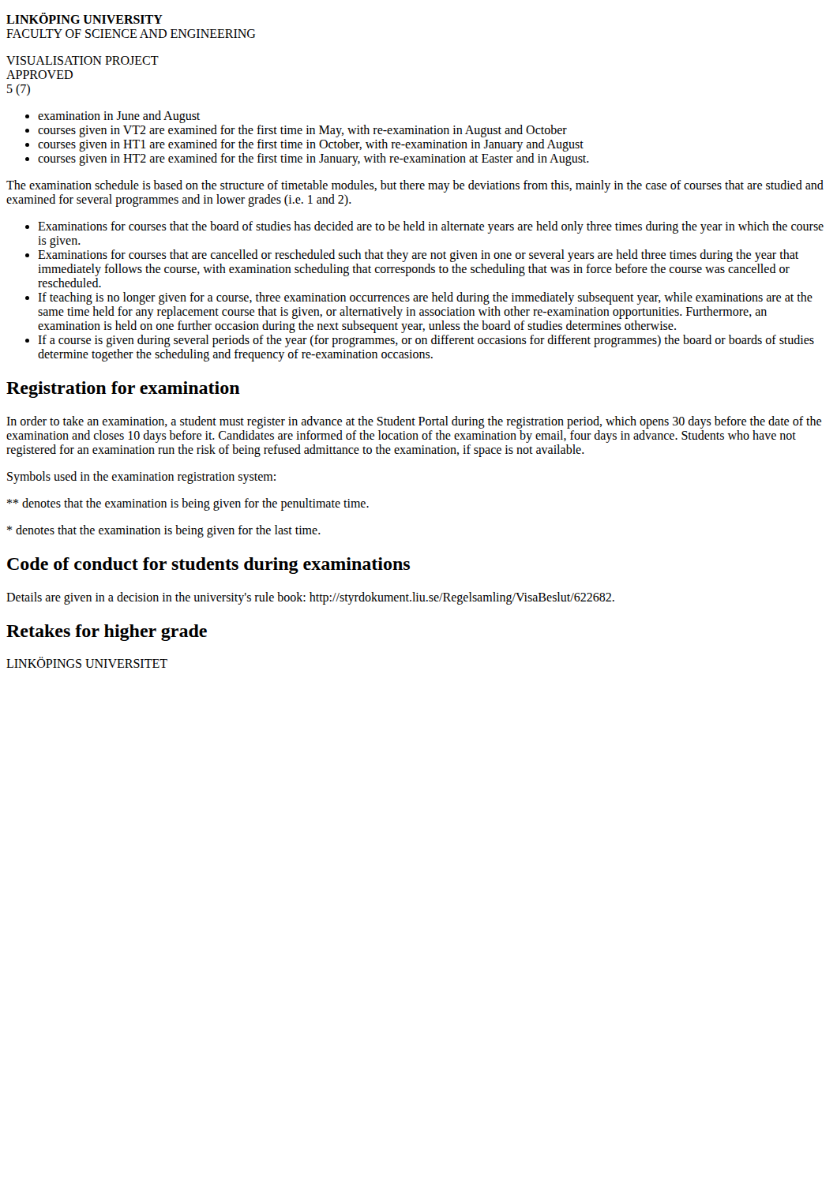LINKÖPING UNIVERSITY
FACULTY OF SCIENCE AND ENGINEERING
VISUALISATION PROJECT
APPROVED
5 (7)
examination in June and August
courses given in VT2 are examined for the first time in May, with re-examination in August and October
courses given in HT1 are examined for the first time in October, with re-examination in January and August
courses given in HT2 are examined for the first time in January, with re-examination at Easter and in August.
The examination schedule is based on the structure of timetable modules, but there may be deviations from this, mainly in the case of courses that are studied and examined for several programmes and in lower grades (i.e. 1 and 2).
Examinations for courses that the board of studies has decided are to be held in alternate years are held only three times during the year in which the course is given.
Examinations for courses that are cancelled or rescheduled such that they are not given in one or several years are held three times during the year that immediately follows the course, with examination scheduling that corresponds to the scheduling that was in force before the course was cancelled or rescheduled.
If teaching is no longer given for a course, three examination occurrences are held during the immediately subsequent year, while examinations are at the same time held for any replacement course that is given, or alternatively in association with other re-examination opportunities. Furthermore, an examination is held on one further occasion during the next subsequent year, unless the board of studies determines otherwise.
If a course is given during several periods of the year (for programmes, or on different occasions for different programmes) the board or boards of studies determine together the scheduling and frequency of re-examination occasions.
Registration for examination
In order to take an examination, a student must register in advance at the Student Portal during the registration period, which opens 30 days before the date of the examination and closes 10 days before it. Candidates are informed of the location of the examination by email, four days in advance. Students who have not registered for an examination run the risk of being refused admittance to the examination, if space is not available.
Symbols used in the examination registration system:
** denotes that the examination is being given for the penultimate time.
* denotes that the examination is being given for the last time.
Code of conduct for students during examinations
Details are given in a decision in the university's rule book: http://styrdokument.liu.se/Regelsamling/VisaBeslut/622682.
Retakes for higher grade
LINKÖPINGS UNIVERSITET